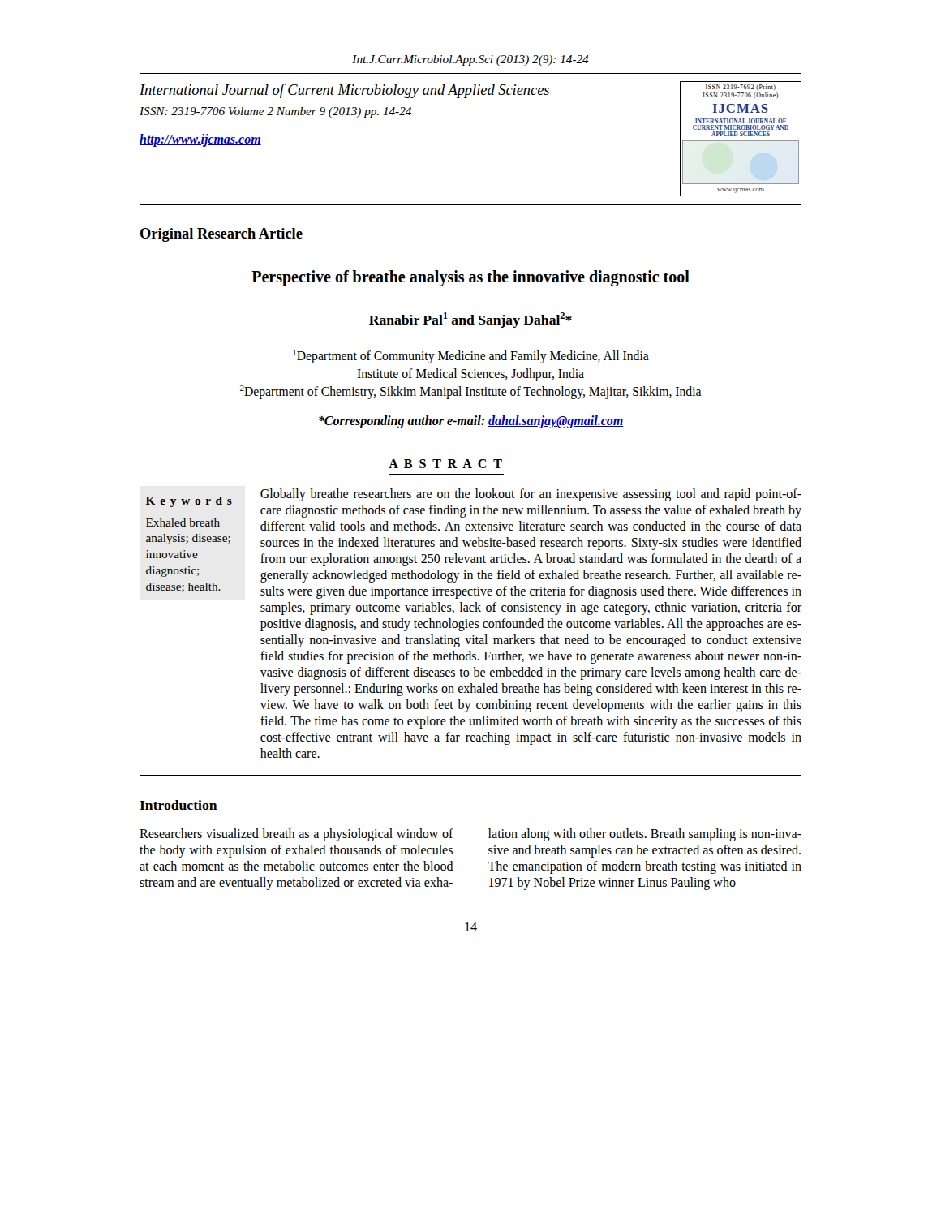Int.J.Curr.Microbiol.App.Sci (2013) 2(9): 14-24
International Journal of Current Microbiology and Applied Sciences
ISSN: 2319-7706 Volume 2 Number 9 (2013) pp. 14-24
http://www.ijcmas.com
ISSN 2319-7692 (Print)
ISSN 2319-7706 (Online)
IJCMAS
INTERNATIONAL JOURNAL OF
CURRENT MICROBIOLOGY AND
APPLIED SCIENCES
www.ijcmas.com
Original Research Article
Perspective of breathe analysis as the innovative diagnostic tool
Ranabir Pal1 and Sanjay Dahal2*
1Department of Community Medicine and Family Medicine, All India
Institute of Medical Sciences, Jodhpur, India
2Department of Chemistry, Sikkim Manipal Institute of Technology, Majitar, Sikkim, India
*Corresponding author e-mail: dahal.sanjay@gmail.com
A B S T R A C T
K e y w o r d s
Exhaled breath analysis; disease; innovative diagnostic; disease; health.
Globally breathe researchers are on the lookout for an inexpensive assessing tool and rapid point-of-care diagnostic methods of case finding in the new millennium. To assess the value of exhaled breath by different valid tools and methods. An extensive literature search was conducted in the course of data sources in the indexed literatures and website-based research reports. Sixty-six studies were identified from our exploration amongst 250 relevant articles. A broad standard was formulated in the dearth of a generally acknowledged methodology in the field of exhaled breathe research. Further, all available results were given due importance irrespective of the criteria for diagnosis used there. Wide differences in samples, primary outcome variables, lack of consistency in age category, ethnic variation, criteria for positive diagnosis, and study technologies confounded the outcome variables. All the approaches are essentially non-invasive and translating vital markers that need to be encouraged to conduct extensive field studies for precision of the methods. Further, we have to generate awareness about newer non-invasive diagnosis of different diseases to be embedded in the primary care levels among health care delivery personnel.: Enduring works on exhaled breathe has being considered with keen interest in this review. We have to walk on both feet by combining recent developments with the earlier gains in this field. The time has come to explore the unlimited worth of breath with sincerity as the successes of this cost-effective entrant will have a far reaching impact in self-care futuristic non-invasive models in health care.
Introduction
Researchers visualized breath as a physiological window of the body with expulsion of exhaled thousands of molecules at each moment as the metabolic outcomes enter the blood stream and are eventually metabolized or excreted via exhalation along with other outlets. Breath sampling is non-invasive and breath samples can be extracted as often as desired. The emancipation of modern breath testing was initiated in 1971 by Nobel Prize winner Linus Pauling who
14